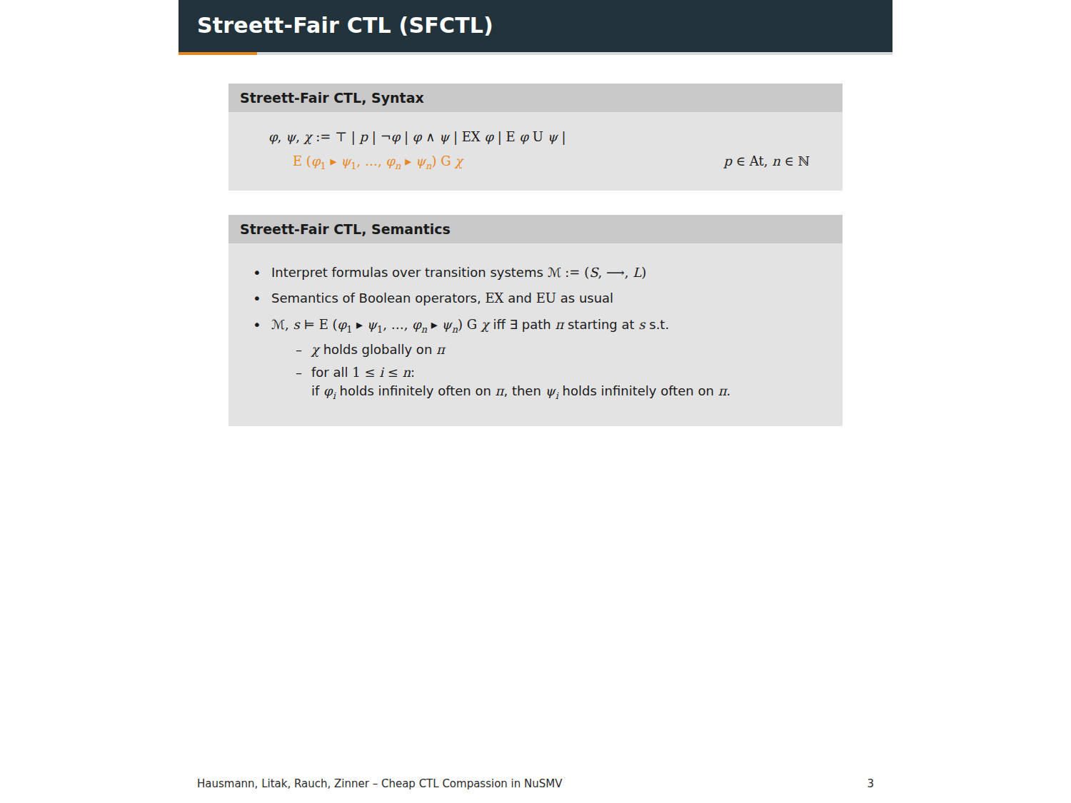Streett-Fair CTL (SFCTL)
Streett-Fair CTL, Syntax
φ, ψ, χ := ⊤ | p | ¬φ | φ ∧ ψ | EX φ | E φ U ψ |
E (φ1 ▸ ψ1, …, φn ▸ ψn) G χ p ∈ At, n ∈ ℕ
Streett-Fair CTL, Semantics
Interpret formulas over transition systems ℳ := (S, ⟶, L)
Semantics of Boolean operators, EX and EU as usual
ℳ, s ⊨ E (φ1 ▸ ψ1, …, φn ▸ ψn) G χ iff ∃ path π starting at s s.t.
χ holds globally on π
for all 1 ≤ i ≤ n: if φi holds infinitely often on π, then ψi holds infinitely often on π.
Hausmann, Litak, Rauch, Zinner – Cheap CTL Compassion in NuSMV
3